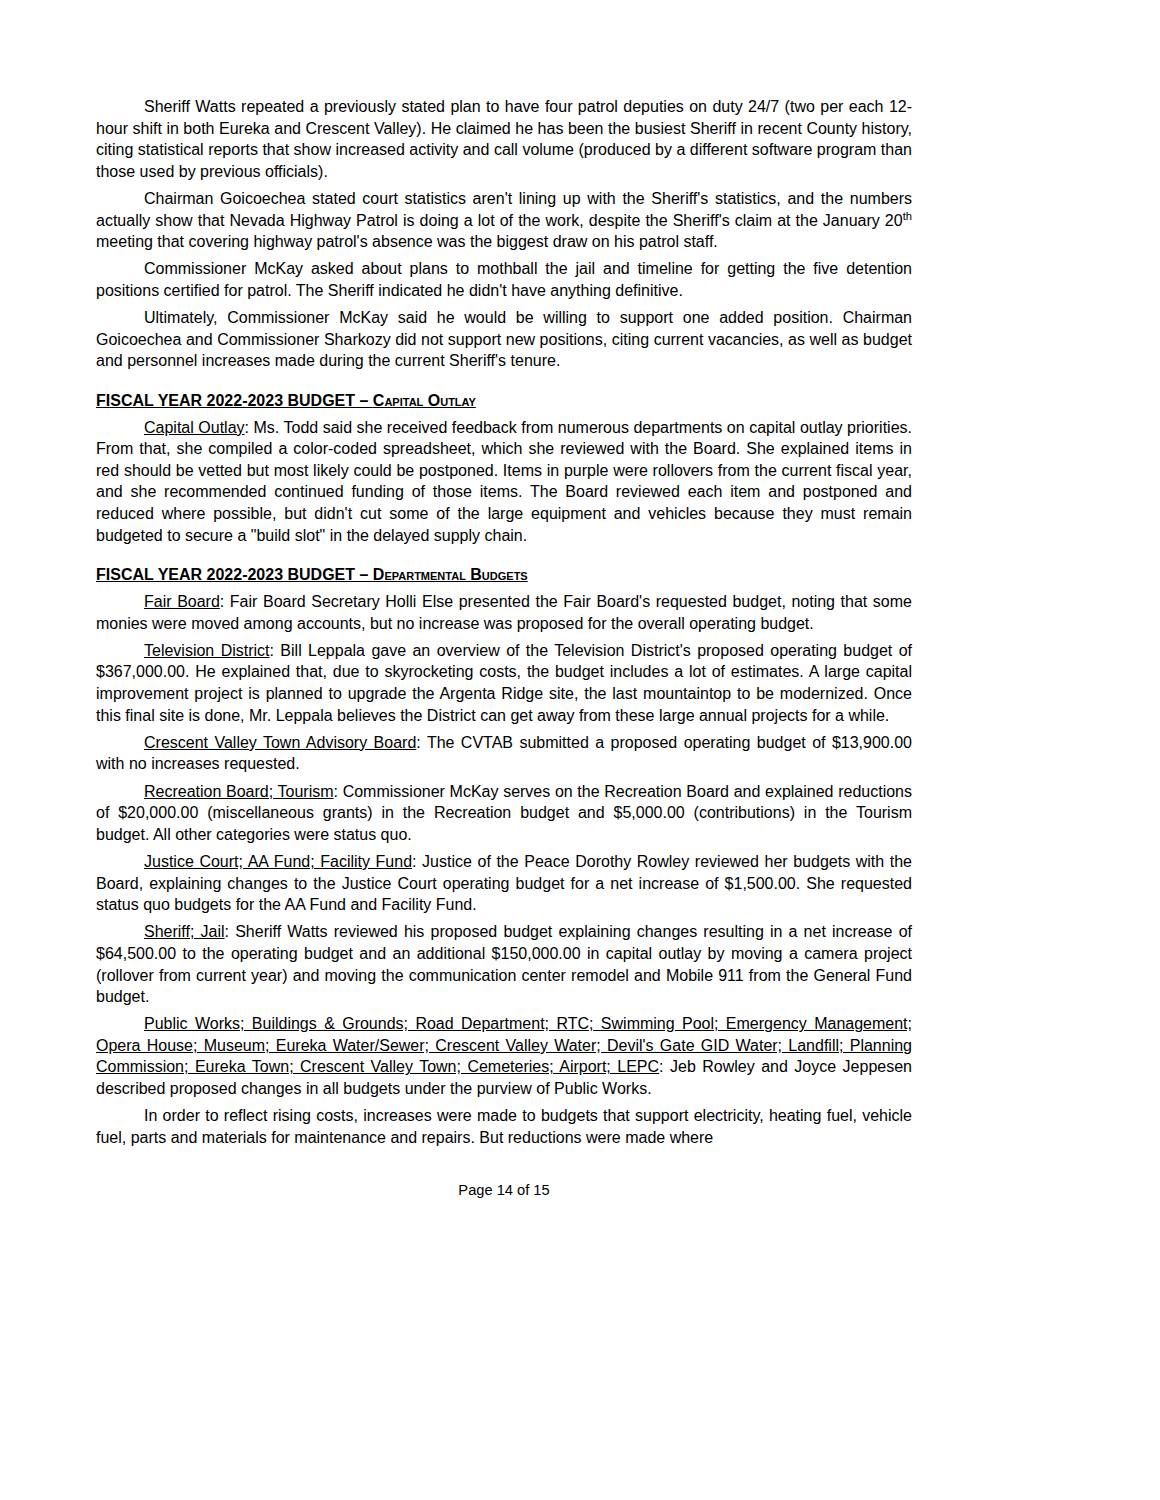Sheriff Watts repeated a previously stated plan to have four patrol deputies on duty 24/7 (two per each 12-hour shift in both Eureka and Crescent Valley). He claimed he has been the busiest Sheriff in recent County history, citing statistical reports that show increased activity and call volume (produced by a different software program than those used by previous officials).
Chairman Goicoechea stated court statistics aren't lining up with the Sheriff's statistics, and the numbers actually show that Nevada Highway Patrol is doing a lot of the work, despite the Sheriff's claim at the January 20th meeting that covering highway patrol's absence was the biggest draw on his patrol staff.
Commissioner McKay asked about plans to mothball the jail and timeline for getting the five detention positions certified for patrol. The Sheriff indicated he didn't have anything definitive.
Ultimately, Commissioner McKay said he would be willing to support one added position. Chairman Goicoechea and Commissioner Sharkozy did not support new positions, citing current vacancies, as well as budget and personnel increases made during the current Sheriff's tenure.
Fiscal Year 2022-2023 Budget – Capital Outlay
Capital Outlay: Ms. Todd said she received feedback from numerous departments on capital outlay priorities. From that, she compiled a color-coded spreadsheet, which she reviewed with the Board. She explained items in red should be vetted but most likely could be postponed. Items in purple were rollovers from the current fiscal year, and she recommended continued funding of those items. The Board reviewed each item and postponed and reduced where possible, but didn't cut some of the large equipment and vehicles because they must remain budgeted to secure a "build slot" in the delayed supply chain.
Fiscal Year 2022-2023 Budget – Departmental Budgets
Fair Board: Fair Board Secretary Holli Else presented the Fair Board's requested budget, noting that some monies were moved among accounts, but no increase was proposed for the overall operating budget.
Television District: Bill Leppala gave an overview of the Television District's proposed operating budget of $367,000.00. He explained that, due to skyrocketing costs, the budget includes a lot of estimates. A large capital improvement project is planned to upgrade the Argenta Ridge site, the last mountaintop to be modernized. Once this final site is done, Mr. Leppala believes the District can get away from these large annual projects for a while.
Crescent Valley Town Advisory Board: The CVTAB submitted a proposed operating budget of $13,900.00 with no increases requested.
Recreation Board; Tourism: Commissioner McKay serves on the Recreation Board and explained reductions of $20,000.00 (miscellaneous grants) in the Recreation budget and $5,000.00 (contributions) in the Tourism budget. All other categories were status quo.
Justice Court; AA Fund; Facility Fund: Justice of the Peace Dorothy Rowley reviewed her budgets with the Board, explaining changes to the Justice Court operating budget for a net increase of $1,500.00. She requested status quo budgets for the AA Fund and Facility Fund.
Sheriff; Jail: Sheriff Watts reviewed his proposed budget explaining changes resulting in a net increase of $64,500.00 to the operating budget and an additional $150,000.00 in capital outlay by moving a camera project (rollover from current year) and moving the communication center remodel and Mobile 911 from the General Fund budget.
Public Works; Buildings & Grounds; Road Department; RTC; Swimming Pool; Emergency Management; Opera House; Museum; Eureka Water/Sewer; Crescent Valley Water; Devil's Gate GID Water; Landfill; Planning Commission; Eureka Town; Crescent Valley Town; Cemeteries; Airport; LEPC: Jeb Rowley and Joyce Jeppesen described proposed changes in all budgets under the purview of Public Works.
In order to reflect rising costs, increases were made to budgets that support electricity, heating fuel, vehicle fuel, parts and materials for maintenance and repairs. But reductions were made where
Page 14 of 15